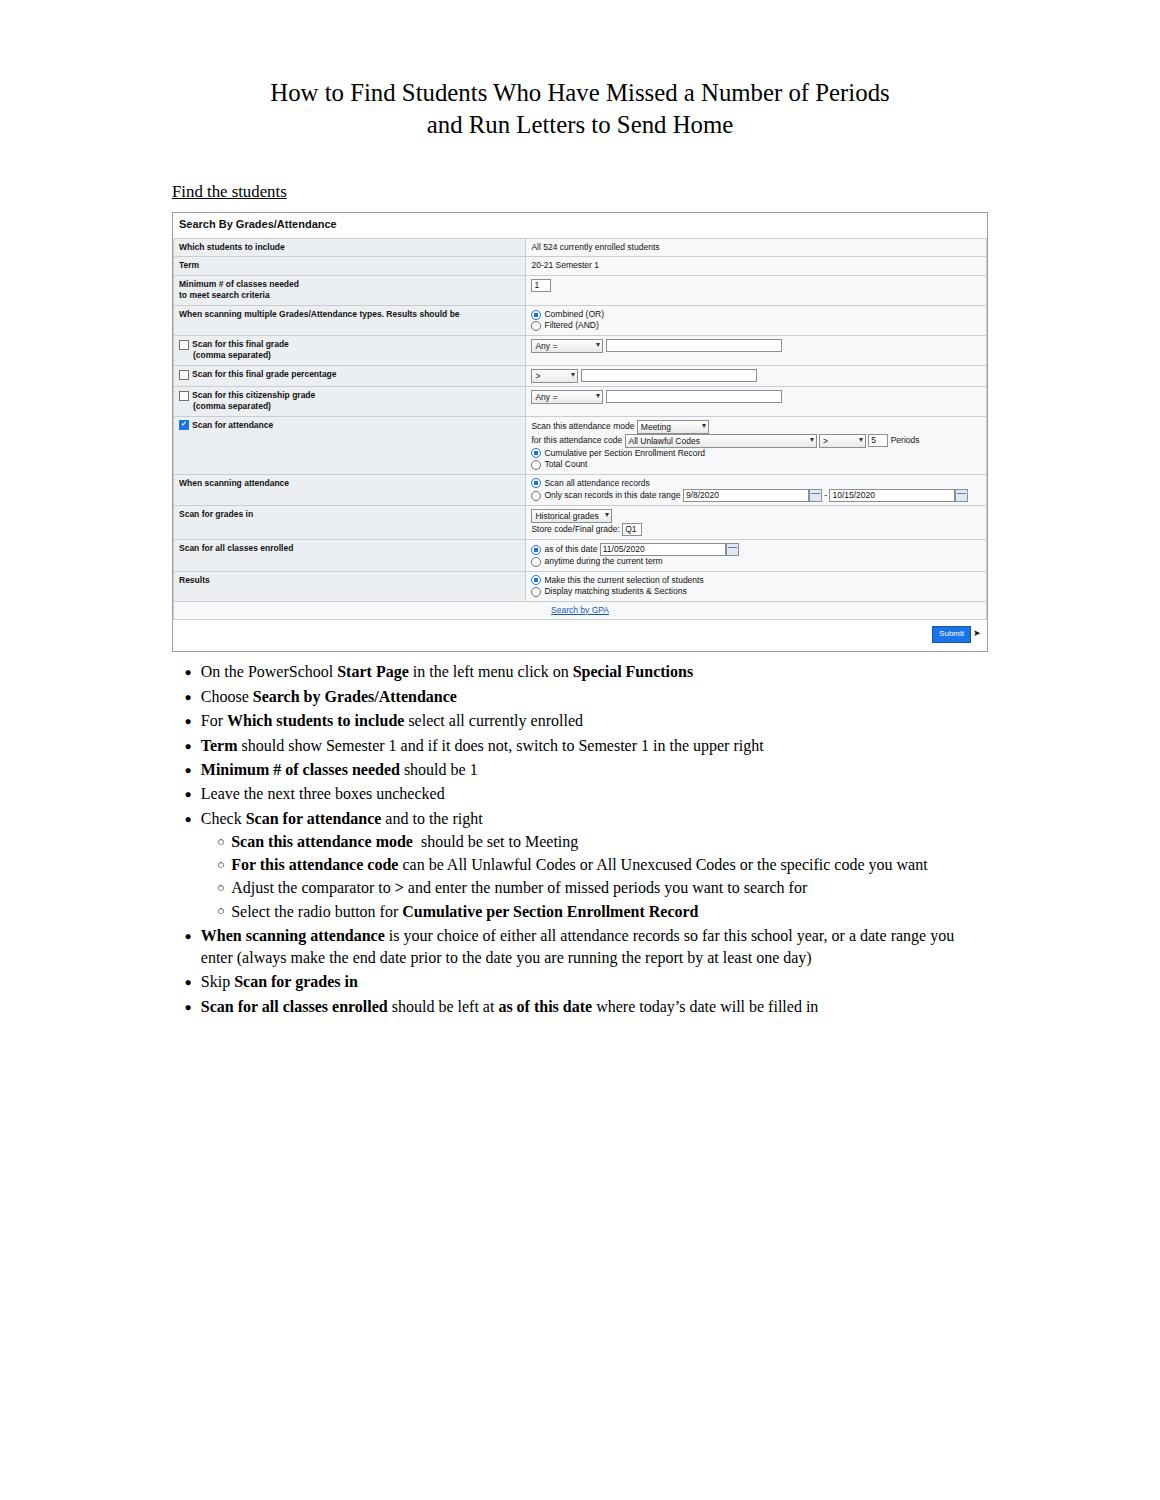How to Find Students Who Have Missed a Number of Periods
and Run Letters to Send Home
Find the students
Search By Grades/Attendance
| Which students to include | All 524 currently enrolled students |
| Term | 20-21 Semester 1 |
| Minimum # of classes needed to meet search criteria | 1 |
| When scanning multiple Grades/Attendance types. Results should be | Combined (OR) Filtered (AND) |
| Scan for this final grade (comma separated) | Any = |
| Scan for this final grade percentage | > |
| Scan for this citizenship grade (comma separated) | Any = |
| Scan for attendance | Scan this attendance mode Meeting for this attendance code All Unlawful Codes > 5 Periods Cumulative per Section Enrollment Record Total Count |
| When scanning attendance | Scan all attendance records Only scan records in this date range 9/8/2020 - 10/15/2020 |
| Scan for grades in | Historical grades Store code/Final grade: Q1 |
| Scan for all classes enrolled | as of this date 11/05/2020 anytime during the current term |
| Results | Make this the current selection of students Display matching students & Sections |
| Search by GPA |
Submit➤
On the PowerSchool Start Page in the left menu click on Special Functions
Choose Search by Grades/Attendance
For Which students to include select all currently enrolled
Term should show Semester 1 and if it does not, switch to Semester 1 in the upper right
Minimum # of classes needed should be 1
Leave the next three boxes unchecked
Check Scan for attendance and to the right
Scan this attendance mode should be set to Meeting
For this attendance code can be All Unlawful Codes or All Unexcused Codes or the specific code you want
Adjust the comparator to > and enter the number of missed periods you want to search for
Select the radio button for Cumulative per Section Enrollment Record
When scanning attendance is your choice of either all attendance records so far this school year, or a date range you enter (always make the end date prior to the date you are running the report by at least one day)
Skip Scan for grades in
Scan for all classes enrolled should be left at as of this date where today’s date will be filled in